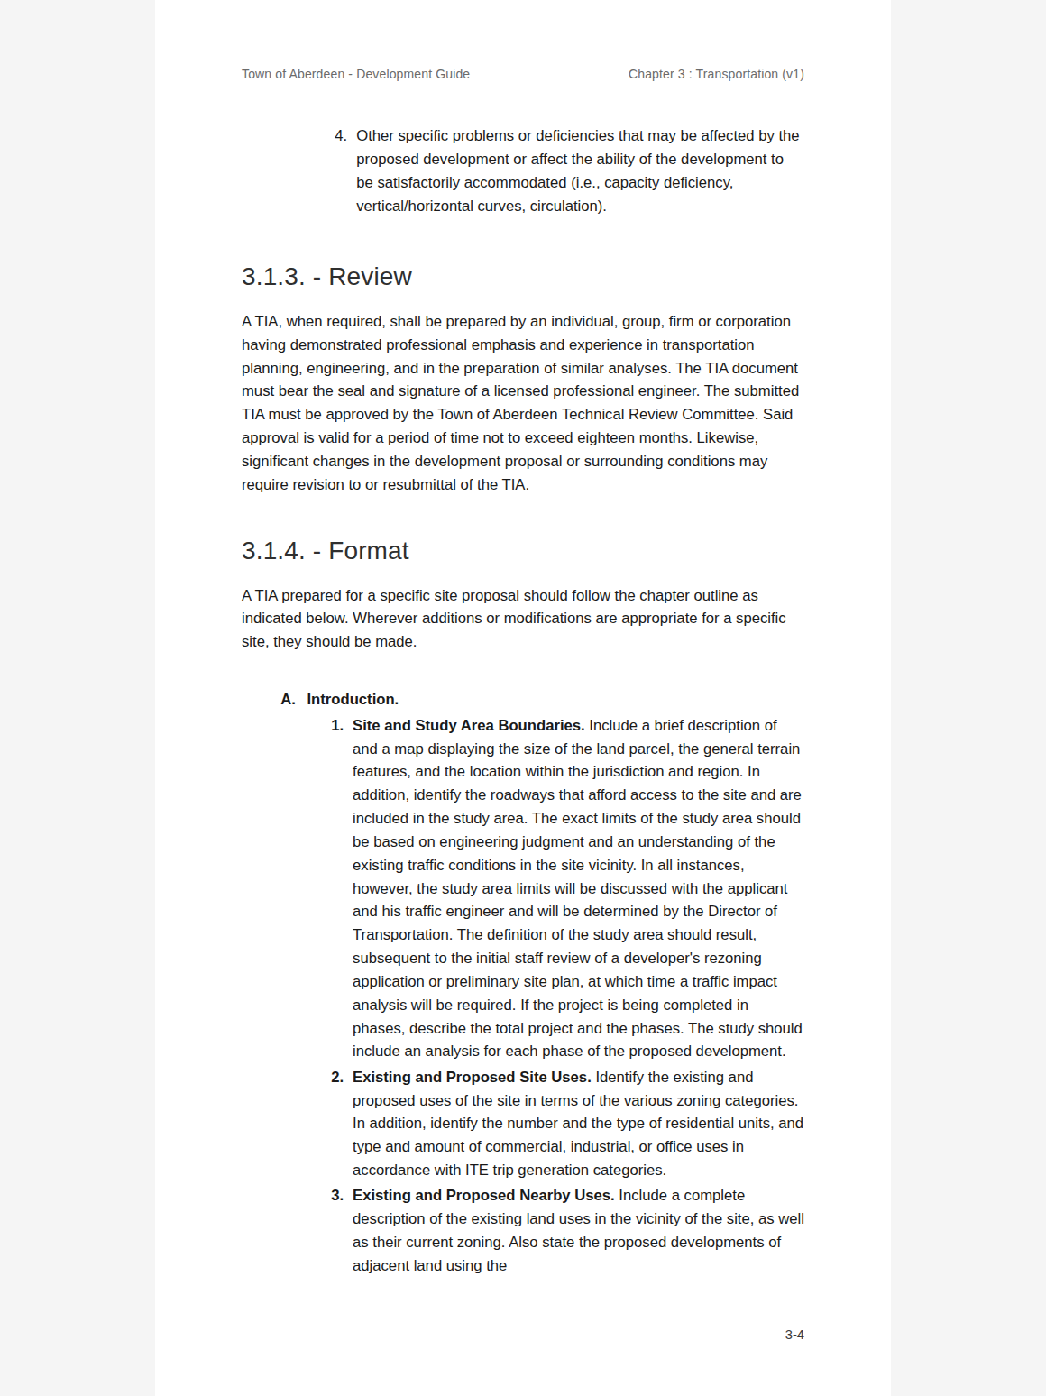Town of Aberdeen - Development Guide Chapter 3 : Transportation (v1)
4. Other specific problems or deficiencies that may be affected by the proposed development or affect the ability of the development to be satisfactorily accommodated (i.e., capacity deficiency, vertical/horizontal curves, circulation).
3.1.3. - Review
A TIA, when required, shall be prepared by an individual, group, firm or corporation having demonstrated professional emphasis and experience in transportation planning, engineering, and in the preparation of similar analyses. The TIA document must bear the seal and signature of a licensed professional engineer. The submitted TIA must be approved by the Town of Aberdeen Technical Review Committee. Said approval is valid for a period of time not to exceed eighteen months. Likewise, significant changes in the development proposal or surrounding conditions may require revision to or resubmittal of the TIA.
3.1.4. - Format
A TIA prepared for a specific site proposal should follow the chapter outline as indicated below. Wherever additions or modifications are appropriate for a specific site, they should be made.
A.
Introduction.
1. Site and Study Area Boundaries. Include a brief description of and a map displaying the size of the land parcel, the general terrain features, and the location within the jurisdiction and region. In addition, identify the roadways that afford access to the site and are included in the study area. The exact limits of the study area should be based on engineering judgment and an understanding of the existing traffic conditions in the site vicinity. In all instances, however, the study area limits will be discussed with the applicant and his traffic engineer and will be determined by the Director of Transportation. The definition of the study area should result, subsequent to the initial staff review of a developer's rezoning application or preliminary site plan, at which time a traffic impact analysis will be required. If the project is being completed in phases, describe the total project and the phases. The study should include an analysis for each phase of the proposed development.
2. Existing and Proposed Site Uses. Identify the existing and proposed uses of the site in terms of the various zoning categories. In addition, identify the number and the type of residential units, and type and amount of commercial, industrial, or office uses in accordance with ITE trip generation categories.
3. Existing and Proposed Nearby Uses. Include a complete description of the existing land uses in the vicinity of the site, as well as their current zoning. Also state the proposed developments of adjacent land using the
3-4